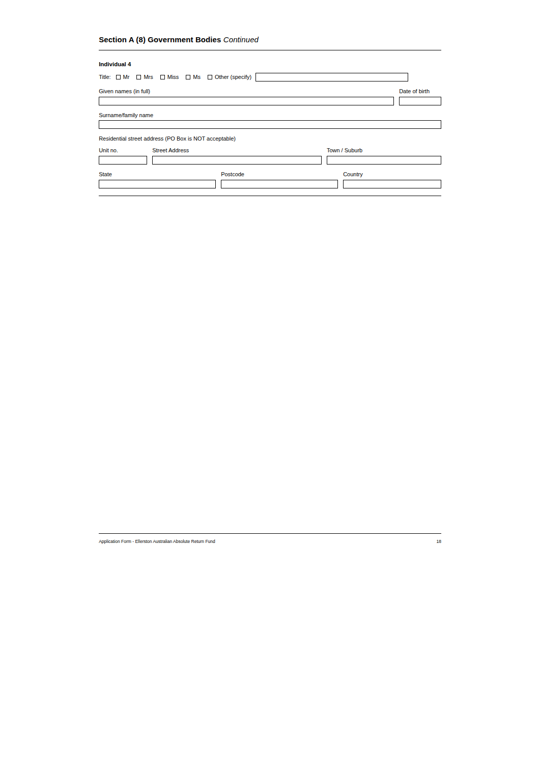Section A (8) Government Bodies Continued
Individual 4
Title: Mr Mrs Miss Ms Other (specify)
Given names (in full)
Date of birth
Surname/family name
Residential street address (PO Box is NOT acceptable)
Unit no.
Street Address
Town / Suburb
State
Postcode
Country
Application Form - Ellerston Australian Absolute Return Fund
18